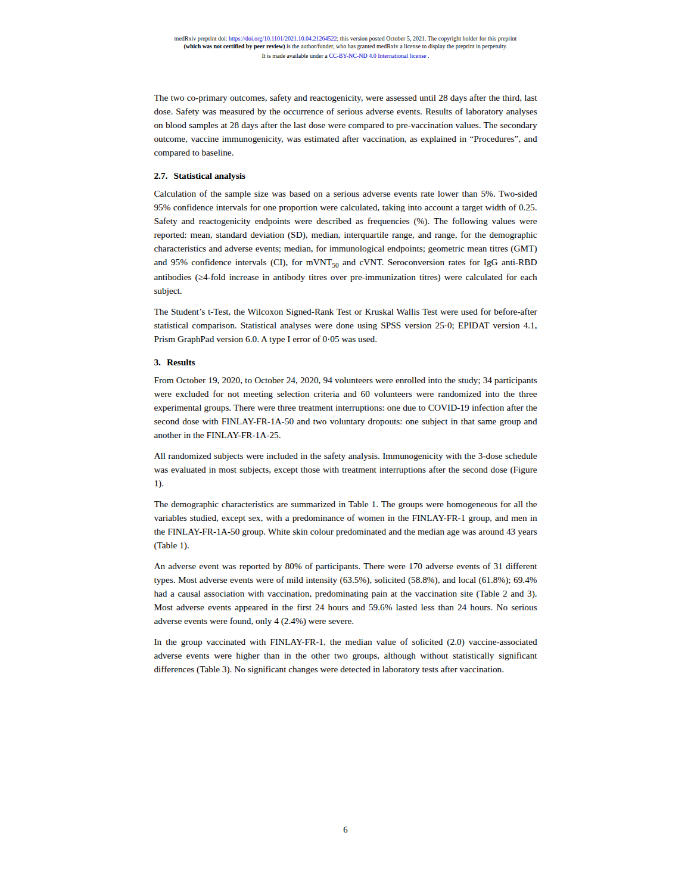medRxiv preprint doi: https://doi.org/10.1101/2021.10.04.21264522; this version posted October 5, 2021. The copyright holder for this preprint
(which was not certified by peer review) is the author/funder, who has granted medRxiv a license to display the preprint in perpetuity.
It is made available under a CC-BY-NC-ND 4.0 International license .
The two co-primary outcomes, safety and reactogenicity, were assessed until 28 days after the third, last dose. Safety was measured by the occurrence of serious adverse events. Results of laboratory analyses on blood samples at 28 days after the last dose were compared to pre-vaccination values. The secondary outcome, vaccine immunogenicity, was estimated after vaccination, as explained in “Procedures”, and compared to baseline.
2.7. Statistical analysis
Calculation of the sample size was based on a serious adverse events rate lower than 5%. Two-sided 95% confidence intervals for one proportion were calculated, taking into account a target width of 0.25. Safety and reactogenicity endpoints were described as frequencies (%). The following values were reported: mean, standard deviation (SD), median, interquartile range, and range, for the demographic characteristics and adverse events; median, for immunological endpoints; geometric mean titres (GMT) and 95% confidence intervals (CI), for mVNT50 and cVNT. Seroconversion rates for IgG anti-RBD antibodies (≥4-fold increase in antibody titres over pre-immunization titres) were calculated for each subject.
The Student’s t-Test, the Wilcoxon Signed-Rank Test or Kruskal Wallis Test were used for before-after statistical comparison. Statistical analyses were done using SPSS version 25·0; EPIDAT version 4.1, Prism GraphPad version 6.0. A type I error of 0·05 was used.
3. Results
From October 19, 2020, to October 24, 2020, 94 volunteers were enrolled into the study; 34 participants were excluded for not meeting selection criteria and 60 volunteers were randomized into the three experimental groups. There were three treatment interruptions: one due to COVID-19 infection after the second dose with FINLAY-FR-1A-50 and two voluntary dropouts: one subject in that same group and another in the FINLAY-FR-1A-25.
All randomized subjects were included in the safety analysis. Immunogenicity with the 3-dose schedule was evaluated in most subjects, except those with treatment interruptions after the second dose (Figure 1).
The demographic characteristics are summarized in Table 1. The groups were homogeneous for all the variables studied, except sex, with a predominance of women in the FINLAY-FR-1 group, and men in the FINLAY-FR-1A-50 group. White skin colour predominated and the median age was around 43 years (Table 1).
An adverse event was reported by 80% of participants. There were 170 adverse events of 31 different types. Most adverse events were of mild intensity (63.5%), solicited (58.8%), and local (61.8%); 69.4% had a causal association with vaccination, predominating pain at the vaccination site (Table 2 and 3). Most adverse events appeared in the first 24 hours and 59.6% lasted less than 24 hours. No serious adverse events were found, only 4 (2.4%) were severe.
In the group vaccinated with FINLAY-FR-1, the median value of solicited (2.0) vaccine-associated adverse events were higher than in the other two groups, although without statistically significant differences (Table 3). No significant changes were detected in laboratory tests after vaccination.
6